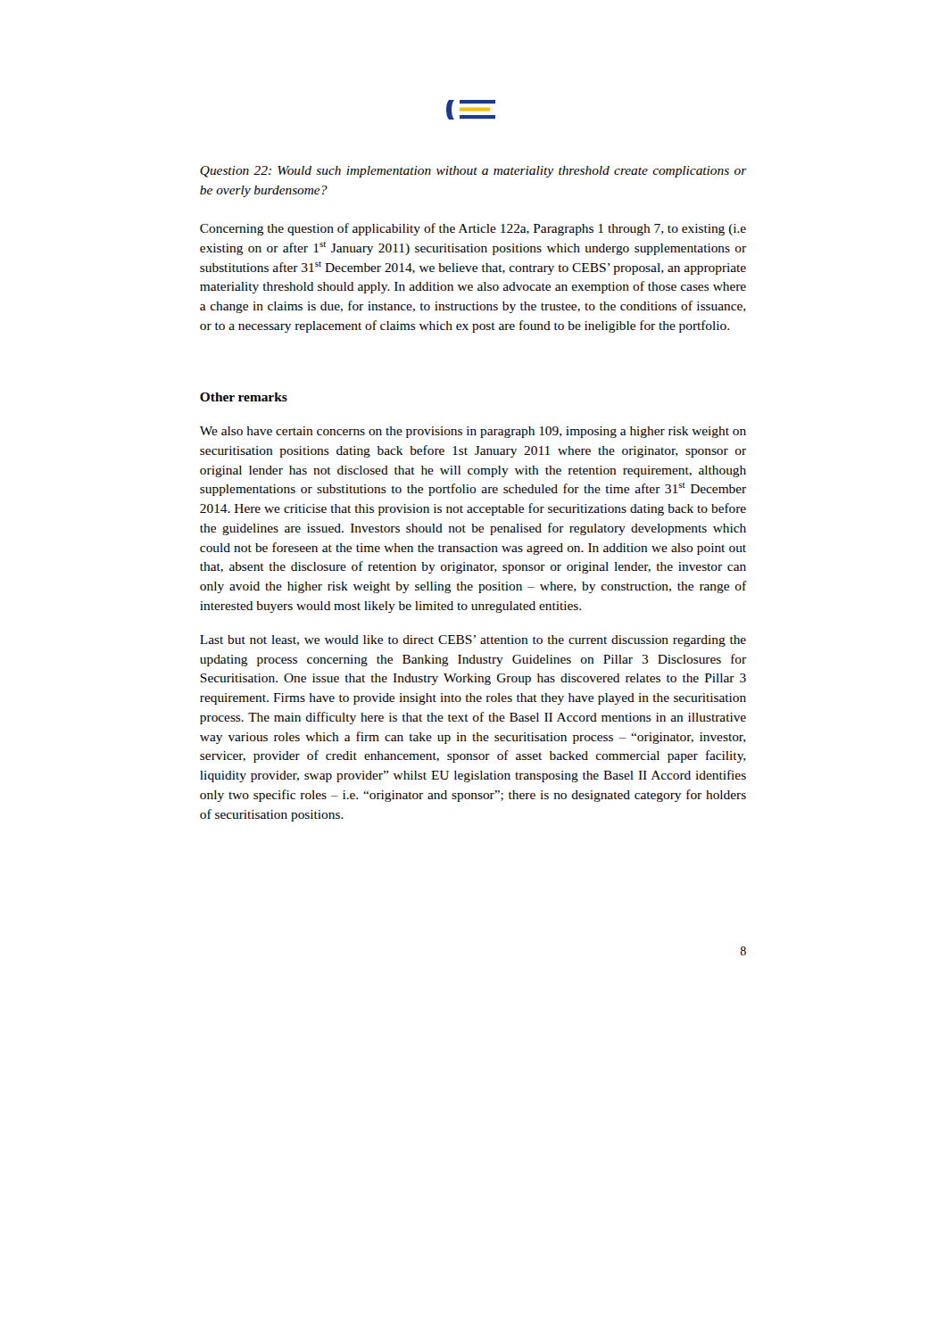Question 22: Would such implementation without a materiality threshold create complications or be overly burdensome?
Concerning the question of applicability of the Article 122a, Paragraphs 1 through 7, to existing (i.e existing on or after 1st January 2011) securitisation positions which undergo supplementations or substitutions after 31st December 2014, we believe that, contrary to CEBS’ proposal, an appropriate materiality threshold should apply. In addition we also advocate an exemption of those cases where a change in claims is due, for instance, to instructions by the trustee, to the conditions of issuance, or to a necessary replacement of claims which ex post are found to be ineligible for the portfolio.
Other remarks
We also have certain concerns on the provisions in paragraph 109, imposing a higher risk weight on securitisation positions dating back before 1st January 2011 where the originator, sponsor or original lender has not disclosed that he will comply with the retention requirement, although supplementations or substitutions to the portfolio are scheduled for the time after 31st December 2014. Here we criticise that this provision is not acceptable for securitizations dating back to before the guidelines are issued. Investors should not be penalised for regulatory developments which could not be foreseen at the time when the transaction was agreed on. In addition we also point out that, absent the disclosure of retention by originator, sponsor or original lender, the investor can only avoid the higher risk weight by selling the position – where, by construction, the range of interested buyers would most likely be limited to unregulated entities.
Last but not least, we would like to direct CEBS’ attention to the current discussion regarding the updating process concerning the Banking Industry Guidelines on Pillar 3 Disclosures for Securitisation. One issue that the Industry Working Group has discovered relates to the Pillar 3 requirement. Firms have to provide insight into the roles that they have played in the securitisation process. The main difficulty here is that the text of the Basel II Accord mentions in an illustrative way various roles which a firm can take up in the securitisation process – “originator, investor, servicer, provider of credit enhancement, sponsor of asset backed commercial paper facility, liquidity provider, swap provider” whilst EU legislation transposing the Basel II Accord identifies only two specific roles – i.e. “originator and sponsor”; there is no designated category for holders of securitisation positions.
8